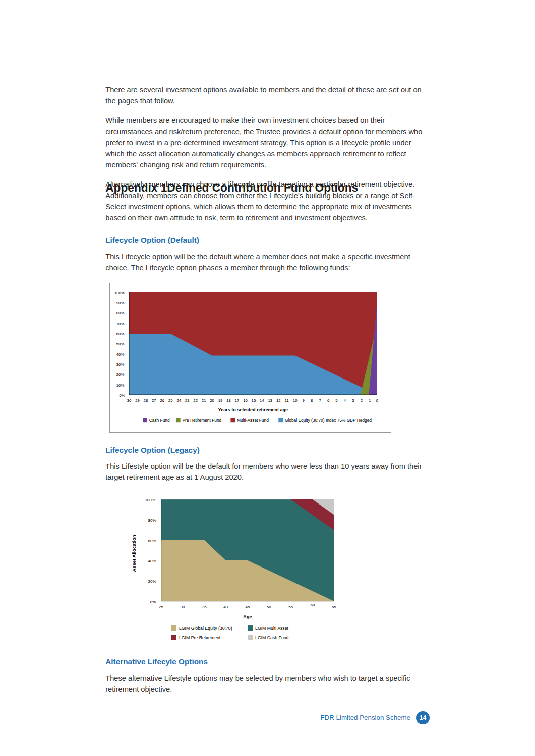There are several investment options available to members and the detail of these are set out on the pages that follow.
While members are encouraged to make their own investment choices based on their circumstances and risk/return preference, the Trustee provides a default option for members who prefer to invest in a pre-determined investment strategy. This option is a lifecycle profile under which the asset allocation automatically changes as members approach retirement to reflect members' changing risk and return requirements.
Appendix 1 Defined Contribution Fund Options
Alternatively, members can choose a lifecycle profile targeting a particular retirement objective. Additionally, members can choose from either the Lifecycle's building blocks or a range of Self-Select investment options, which allows them to determine the appropriate mix of investments based on their own attitude to risk, term to retirement and investment objectives.
Lifecycle Option (Default)
This Lifecycle option will be the default where a member does not make a specific investment choice. The Lifecycle option phases a member through the following funds:
100% 90% 80% 70% 60% 50% 40% 30% 20% 10% 0% 30 29 28 27 26 25 24 23 22 21 20 19 18 17 16 15 14 13 12 11 10 9 8 7 6 5 4 3 2 1 0 Years to selected retirement age Cash Fund Pre Retirement Fund Multi-Asset Fund Global Equity (30:70) Index 75% GBP Hedged
Lifecycle Option (Legacy)
This Lifestyle option will be the default for members who were less than 10 years away from their target retirement age as at 1 August 2020.
100% 80% 60% 40% 20% 0% Asset Allocation 25 30 35 40 45 50 55 60 65 Age LGIM Global Equity (30:70) LGIM Multi Asset LGIM Pre Retirement LGIM Cash Fund
Alternative Lifecyle Options
These alternative Lifestyle options may be selected by members who wish to target a specific retirement objective.
FDR Limited Pension Scheme 14